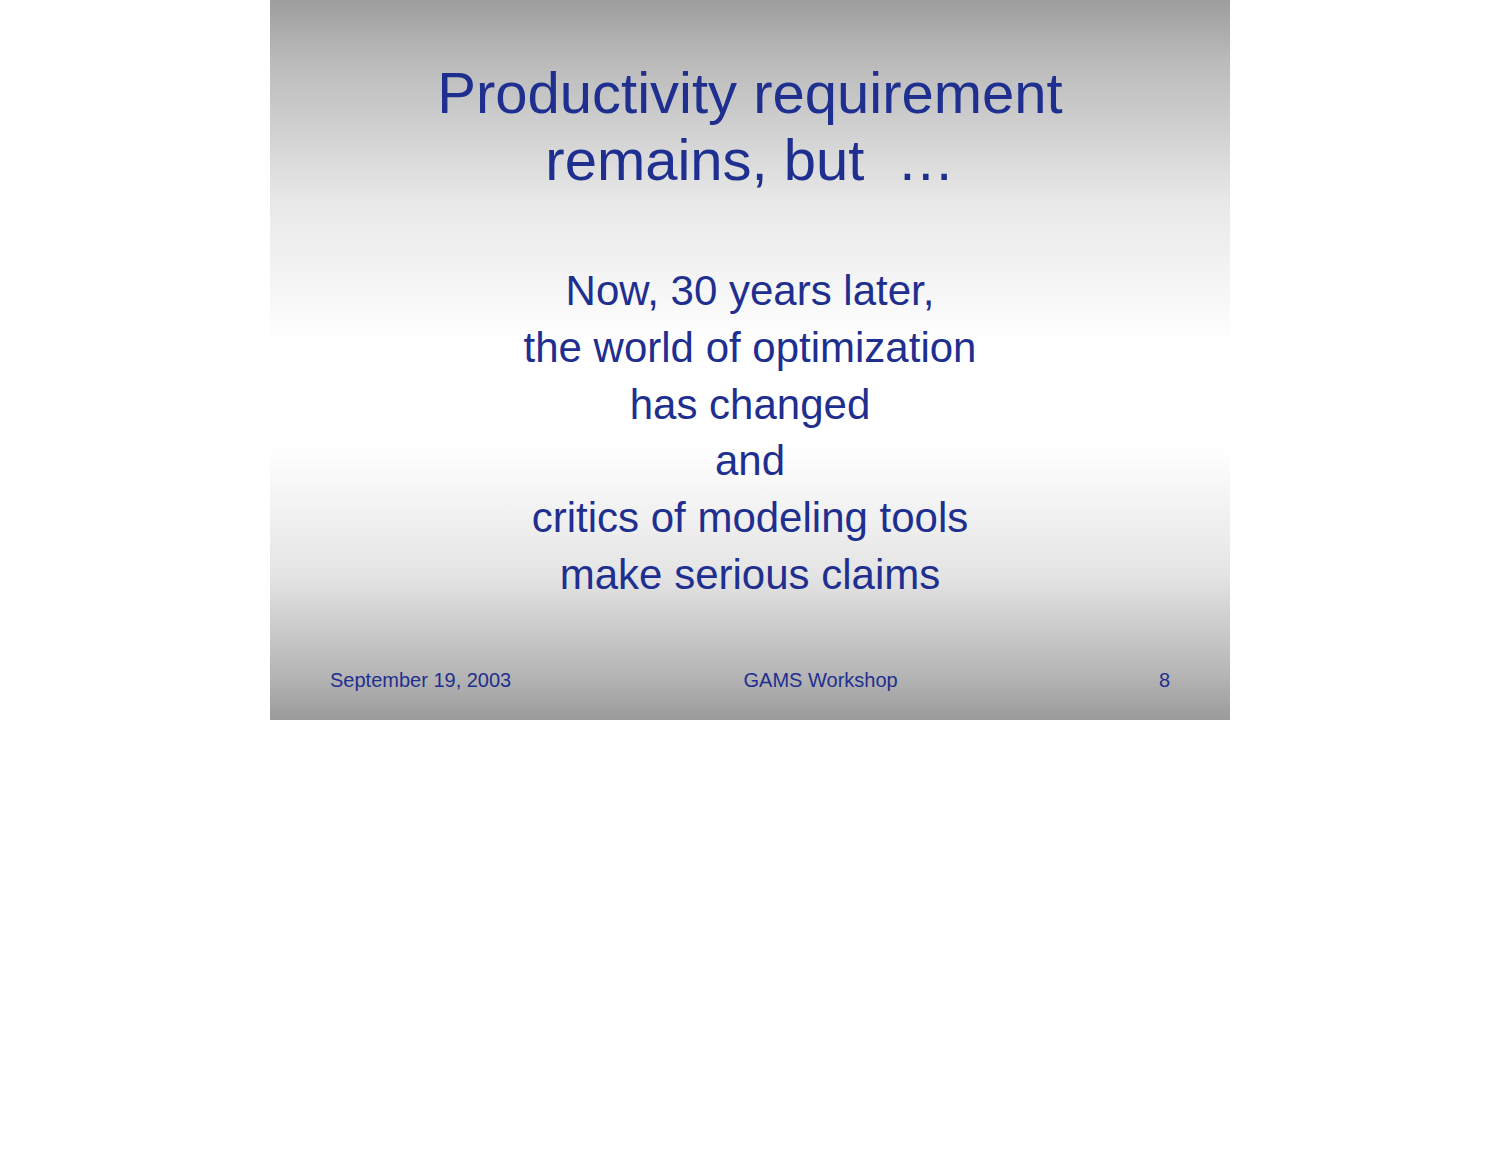Productivity requirement
remains, but …
Now, 30 years later,
the world of optimization
has changed
and
critics of modeling tools
make serious claims
September 19, 2003
GAMS Workshop
8